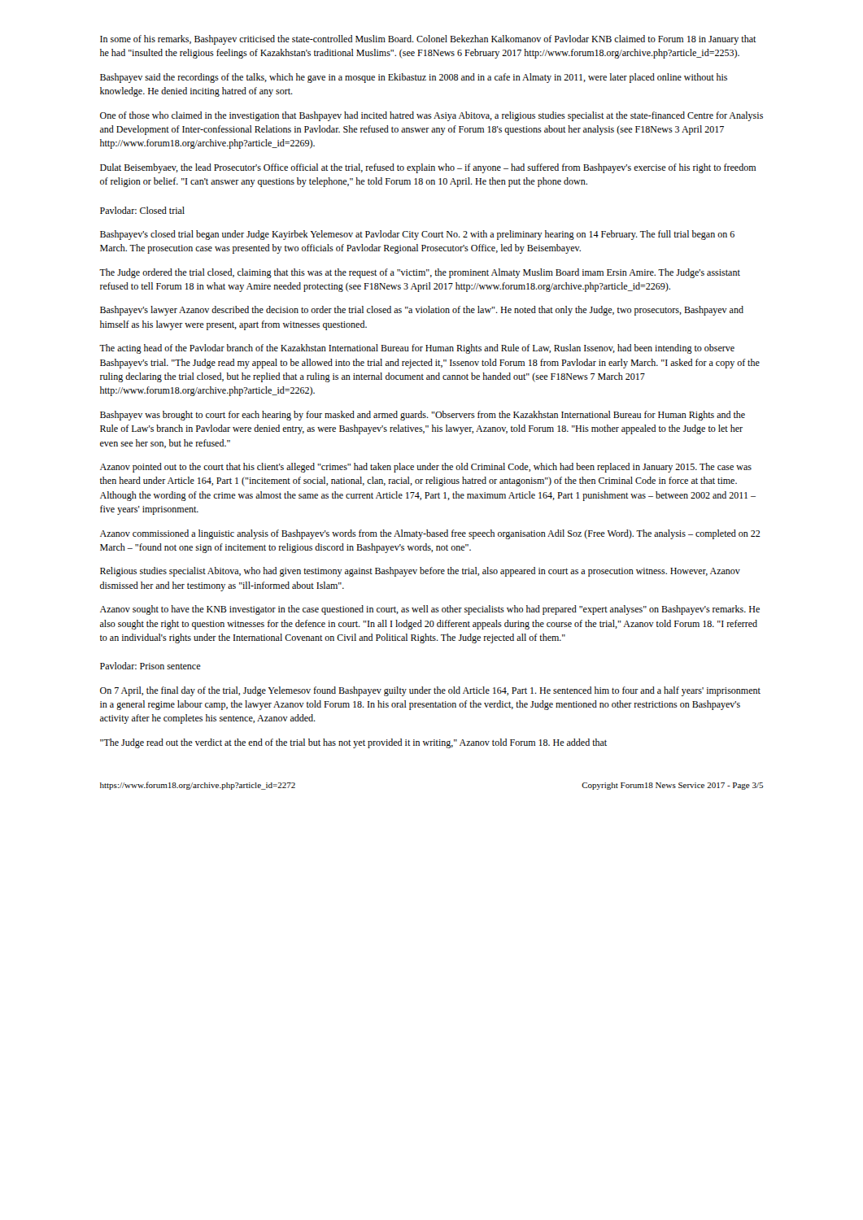In some of his remarks, Bashpayev criticised the state-controlled Muslim Board. Colonel Bekezhan Kalkomanov of Pavlodar KNB claimed to Forum 18 in January that he had "insulted the religious feelings of Kazakhstan's traditional Muslims". (see F18News 6 February 2017 http://www.forum18.org/archive.php?article_id=2253).
Bashpayev said the recordings of the talks, which he gave in a mosque in Ekibastuz in 2008 and in a cafe in Almaty in 2011, were later placed online without his knowledge. He denied inciting hatred of any sort.
One of those who claimed in the investigation that Bashpayev had incited hatred was Asiya Abitova, a religious studies specialist at the state-financed Centre for Analysis and Development of Inter-confessional Relations in Pavlodar. She refused to answer any of Forum 18's questions about her analysis (see F18News 3 April 2017 http://www.forum18.org/archive.php?article_id=2269).
Dulat Beisembyaev, the lead Prosecutor's Office official at the trial, refused to explain who – if anyone – had suffered from Bashpayev's exercise of his right to freedom of religion or belief. "I can't answer any questions by telephone," he told Forum 18 on 10 April. He then put the phone down.
Pavlodar: Closed trial
Bashpayev's closed trial began under Judge Kayirbek Yelemesov at Pavlodar City Court No. 2 with a preliminary hearing on 14 February. The full trial began on 6 March. The prosecution case was presented by two officials of Pavlodar Regional Prosecutor's Office, led by Beisembayev.
The Judge ordered the trial closed, claiming that this was at the request of a "victim", the prominent Almaty Muslim Board imam Ersin Amire. The Judge's assistant refused to tell Forum 18 in what way Amire needed protecting (see F18News 3 April 2017 http://www.forum18.org/archive.php?article_id=2269).
Bashpayev's lawyer Azanov described the decision to order the trial closed as "a violation of the law". He noted that only the Judge, two prosecutors, Bashpayev and himself as his lawyer were present, apart from witnesses questioned.
The acting head of the Pavlodar branch of the Kazakhstan International Bureau for Human Rights and Rule of Law, Ruslan Issenov, had been intending to observe Bashpayev's trial. "The Judge read my appeal to be allowed into the trial and rejected it," Issenov told Forum 18 from Pavlodar in early March. "I asked for a copy of the ruling declaring the trial closed, but he replied that a ruling is an internal document and cannot be handed out" (see F18News 7 March 2017 http://www.forum18.org/archive.php?article_id=2262).
Bashpayev was brought to court for each hearing by four masked and armed guards. "Observers from the Kazakhstan International Bureau for Human Rights and the Rule of Law's branch in Pavlodar were denied entry, as were Bashpayev's relatives," his lawyer, Azanov, told Forum 18. "His mother appealed to the Judge to let her even see her son, but he refused."
Azanov pointed out to the court that his client's alleged "crimes" had taken place under the old Criminal Code, which had been replaced in January 2015. The case was then heard under Article 164, Part 1 ("incitement of social, national, clan, racial, or religious hatred or antagonism") of the then Criminal Code in force at that time. Although the wording of the crime was almost the same as the current Article 174, Part 1, the maximum Article 164, Part 1 punishment was – between 2002 and 2011 – five years' imprisonment.
Azanov commissioned a linguistic analysis of Bashpayev's words from the Almaty-based free speech organisation Adil Soz (Free Word). The analysis – completed on 22 March – "found not one sign of incitement to religious discord in Bashpayev's words, not one".
Religious studies specialist Abitova, who had given testimony against Bashpayev before the trial, also appeared in court as a prosecution witness. However, Azanov dismissed her and her testimony as "ill-informed about Islam".
Azanov sought to have the KNB investigator in the case questioned in court, as well as other specialists who had prepared "expert analyses" on Bashpayev's remarks. He also sought the right to question witnesses for the defence in court. "In all I lodged 20 different appeals during the course of the trial," Azanov told Forum 18. "I referred to an individual's rights under the International Covenant on Civil and Political Rights. The Judge rejected all of them."
Pavlodar: Prison sentence
On 7 April, the final day of the trial, Judge Yelemesov found Bashpayev guilty under the old Article 164, Part 1. He sentenced him to four and a half years' imprisonment in a general regime labour camp, the lawyer Azanov told Forum 18. In his oral presentation of the verdict, the Judge mentioned no other restrictions on Bashpayev's activity after he completes his sentence, Azanov added.
"The Judge read out the verdict at the end of the trial but has not yet provided it in writing," Azanov told Forum 18. He added that
https://www.forum18.org/archive.php?article_id=2272 Copyright Forum18 News Service 2017 - Page 3/5